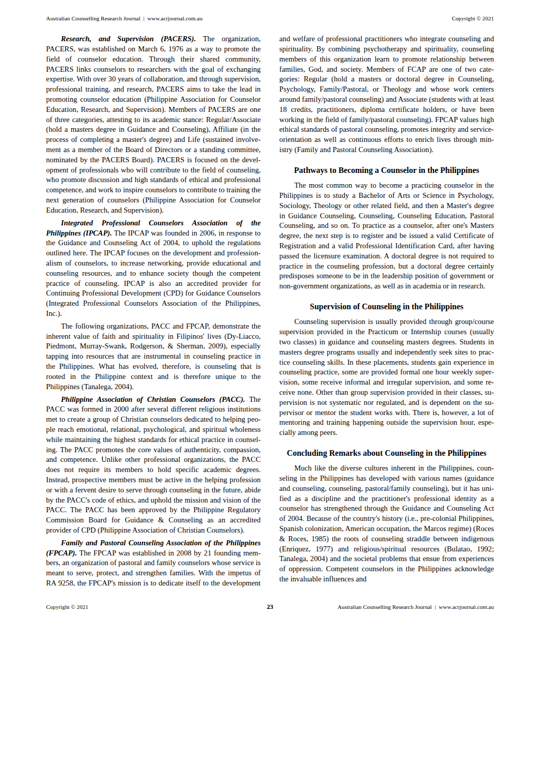Australian Counselling Research Journal | www.acrjournal.com.au
Copyright © 2021
Research, and Supervision (PACERS). The organization, PACERS, was established on March 6, 1976 as a way to promote the field of counselor education. Through their shared community, PACERS links counselors to researchers with the goal of exchanging expertise. With over 30 years of collaboration, and through supervision, professional training, and research, PACERS aims to take the lead in promoting counselor education (Philippine Association for Counselor Education, Research, and Supervision). Members of PACERS are one of three categories, attesting to its academic stance: Regular/Associate (hold a masters degree in Guidance and Counseling), Affiliate (in the process of completing a master's degree) and Life (sustained involvement as a member of the Board of Directors or a standing committee, nominated by the PACERS Board). PACERS is focused on the development of professionals who will contribute to the field of counseling, who promote discussion and high standards of ethical and professional competence, and work to inspire counselors to contribute to training the next generation of counselors (Philippine Association for Counselor Education, Research, and Supervision).
Integrated Professional Counselors Association of the Philippines (IPCAP). The IPCAP was founded in 2006, in response to the Guidance and Counseling Act of 2004, to uphold the regulations outlined here. The IPCAP focuses on the development and professionalism of counselors, to increase networking, provide educational and counseling resources, and to enhance society though the competent practice of counseling. IPCAP is also an accredited provider for Continuing Professional Development (CPD) for Guidance Counselors (Integrated Professional Counselors Association of the Philippines, Inc.).
The following organizations, PACC and FPCAP, demonstrate the inherent value of faith and spirituality in Filipinos' lives (Dy-Liacco, Piedmont, Murray-Swank, Rodgerson, & Sherman, 2009), especially tapping into resources that are instrumental in counseling practice in the Philippines. What has evolved, therefore, is counseling that is rooted in the Philippine context and is therefore unique to the Philippines (Tanalega, 2004).
Philippine Association of Christian Counselors (PACC). The PACC was formed in 2000 after several different religious institutions met to create a group of Christian counselors dedicated to helping people reach emotional, relational, psychological, and spiritual wholeness while maintaining the highest standards for ethical practice in counseling. The PACC promotes the core values of authenticity, compassion, and competence. Unlike other professional organizations, the PACC does not require its members to hold specific academic degrees. Instead, prospective members must be active in the helping profession or with a fervent desire to serve through counseling in the future, abide by the PACC's code of ethics, and uphold the mission and vision of the PACC. The PACC has been approved by the Philippine Regulatory Commission Board for Guidance & Counseling as an accredited provider of CPD (Philippine Association of Christian Counselors).
Family and Pastoral Counseling Association of the Philippines (FPCAP). The FPCAP was established in 2008 by 21 founding members, an organization of pastoral and family counselors whose service is meant to serve, protect, and strengthen families. With the impetus of RA 9258, the FPCAP's mission is to dedicate itself to the development and welfare of professional practitioners who integrate counseling and spirituality. By combining psychotherapy and spirituality, counseling members of this organization learn to promote relationship between families, God, and society. Members of FCAP are one of two categories: Regular (hold a masters or doctoral degree in Counseling, Psychology, Family/Pastoral, or Theology and whose work centers around family/pastoral counseling) and Associate (students with at least 18 credits, practitioners, diploma certificate holders, or have been working in the field of family/pastoral counseling). FPCAP values high ethical standards of pastoral counseling, promotes integrity and service-orientation as well as continuous efforts to enrich lives through ministry (Family and Pastoral Counseling Association).
Pathways to Becoming a Counselor in the Philippines
The most common way to become a practicing counselor in the Philippines is to study a Bachelor of Arts or Science in Psychology, Sociology, Theology or other related field, and then a Master's degree in Guidance Counseling, Counseling, Counseling Education, Pastoral Counseling, and so on. To practice as a counselor, after one's Masters degree, the next step is to register and be issued a valid Certificate of Registration and a valid Professional Identification Card, after having passed the licensure examination. A doctoral degree is not required to practice in the counseling profession, but a doctoral degree certainly predisposes someone to be in the leadership position of government or non-government organizations, as well as in academia or in research.
Supervision of Counseling in the Philippines
Counseling supervision is usually provided through group/course supervision provided in the Practicum or Internship courses (usually two classes) in guidance and counseling masters degrees. Students in masters degree programs usually and independently seek sites to practice counseling skills. In these placements, students gain experience in counseling practice, some are provided formal one hour weekly supervision, some receive informal and irregular supervision, and some receive none. Other than group supervision provided in their classes, supervision is not systematic nor regulated, and is dependent on the supervisor or mentor the student works with. There is, however, a lot of mentoring and training happening outside the supervision hour, especially among peers.
Concluding Remarks about Counseling in the Philippines
Much like the diverse cultures inherent in the Philippines, counseling in the Philippines has developed with various names (guidance and counseling, counseling, pastoral/family counseling), but it has unified as a discipline and the practitioner's professional identity as a counselor has strengthened through the Guidance and Counseling Act of 2004. Because of the country's history (i.e., pre-colonial Philippines, Spanish colonization, American occupation, the Marcos regime) (Roces & Roces, 1985) the roots of counseling straddle between indigenous (Enriquez, 1977) and religious/spiritual resources (Bulatao, 1992; Tanalega, 2004) and the societal problems that ensue from experiences of oppression. Competent counselors in the Philippines acknowledge the invaluable influences and
Copyright © 2021
23
Australian Counselling Research Journal | www.acrjournal.com.au